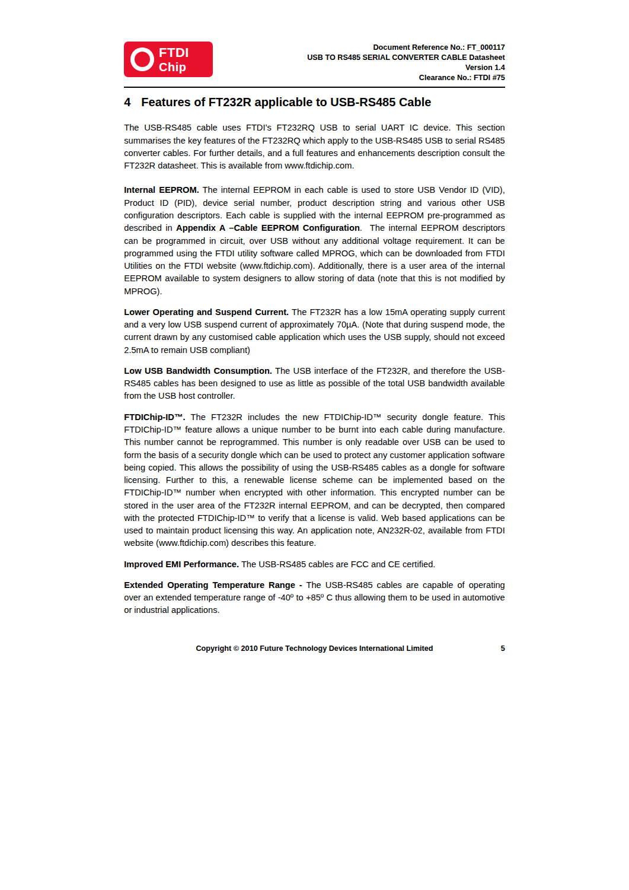FTDI Chip
Document Reference No.: FT_000117
USB TO RS485 SERIAL CONVERTER CABLE Datasheet
Version 1.4
Clearance No.: FTDI #75
4 Features of FT232R applicable to USB-RS485 Cable
The USB-RS485 cable uses FTDI’s FT232RQ USB to serial UART IC device. This section summarises the key features of the FT232RQ which apply to the USB-RS485 USB to serial RS485 converter cables. For further details, and a full features and enhancements description consult the FT232R datasheet. This is available from www.ftdichip.com.
Internal EEPROM. The internal EEPROM in each cable is used to store USB Vendor ID (VID), Product ID (PID), device serial number, product description string and various other USB configuration descriptors. Each cable is supplied with the internal EEPROM pre-programmed as described in Appendix A –Cable EEPROM Configuration. The internal EEPROM descriptors can be programmed in circuit, over USB without any additional voltage requirement. It can be programmed using the FTDI utility software called MPROG, which can be downloaded from FTDI Utilities on the FTDI website (www.ftdichip.com). Additionally, there is a user area of the internal EEPROM available to system designers to allow storing of data (note that this is not modified by MPROG).
Lower Operating and Suspend Current. The FT232R has a low 15mA operating supply current and a very low USB suspend current of approximately 70µA. (Note that during suspend mode, the current drawn by any customised cable application which uses the USB supply, should not exceed 2.5mA to remain USB compliant)
Low USB Bandwidth Consumption. The USB interface of the FT232R, and therefore the USB-RS485 cables has been designed to use as little as possible of the total USB bandwidth available from the USB host controller.
FTDIChip-ID™. The FT232R includes the new FTDIChip-ID™ security dongle feature. This FTDIChip-ID™ feature allows a unique number to be burnt into each cable during manufacture. This number cannot be reprogrammed. This number is only readable over USB can be used to form the basis of a security dongle which can be used to protect any customer application software being copied. This allows the possibility of using the USB-RS485 cables as a dongle for software licensing. Further to this, a renewable license scheme can be implemented based on the FTDIChip-ID™ number when encrypted with other information. This encrypted number can be stored in the user area of the FT232R internal EEPROM, and can be decrypted, then compared with the protected FTDIChip-ID™ to verify that a license is valid. Web based applications can be used to maintain product licensing this way. An application note, AN232R-02, available from FTDI website (www.ftdichip.com) describes this feature.
Improved EMI Performance. The USB-RS485 cables are FCC and CE certified.
Extended Operating Temperature Range - The USB-RS485 cables are capable of operating over an extended temperature range of -40º to +85º C thus allowing them to be used in automotive or industrial applications.
Copyright © 2010 Future Technology Devices International Limited 5